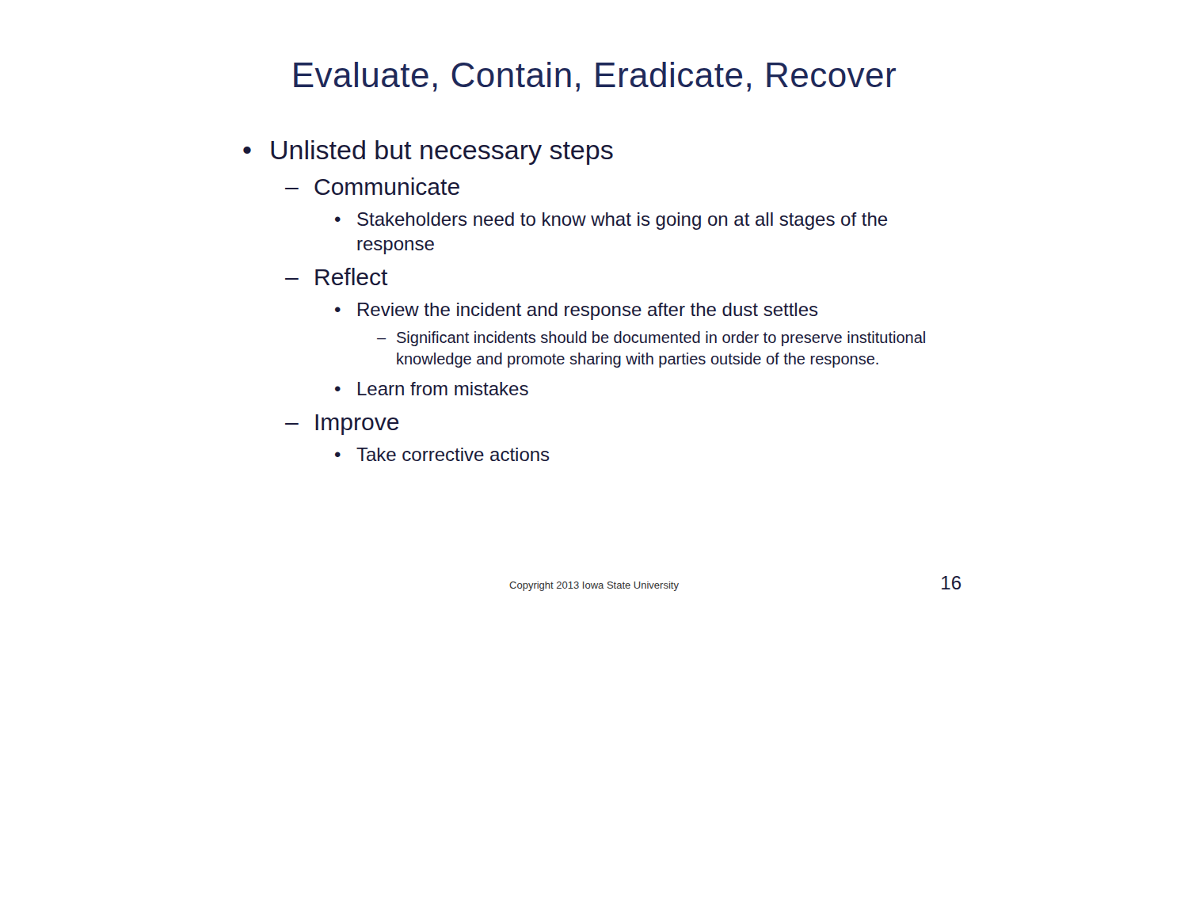Evaluate, Contain, Eradicate, Recover
Unlisted but necessary steps
Communicate
Stakeholders need to know what is going on at all stages of the response
Reflect
Review the incident and response after the dust settles
Significant incidents should be documented in order to preserve institutional knowledge and promote sharing with parties outside of the response.
Learn from mistakes
Improve
Take corrective actions
Copyright 2013 Iowa State University
16